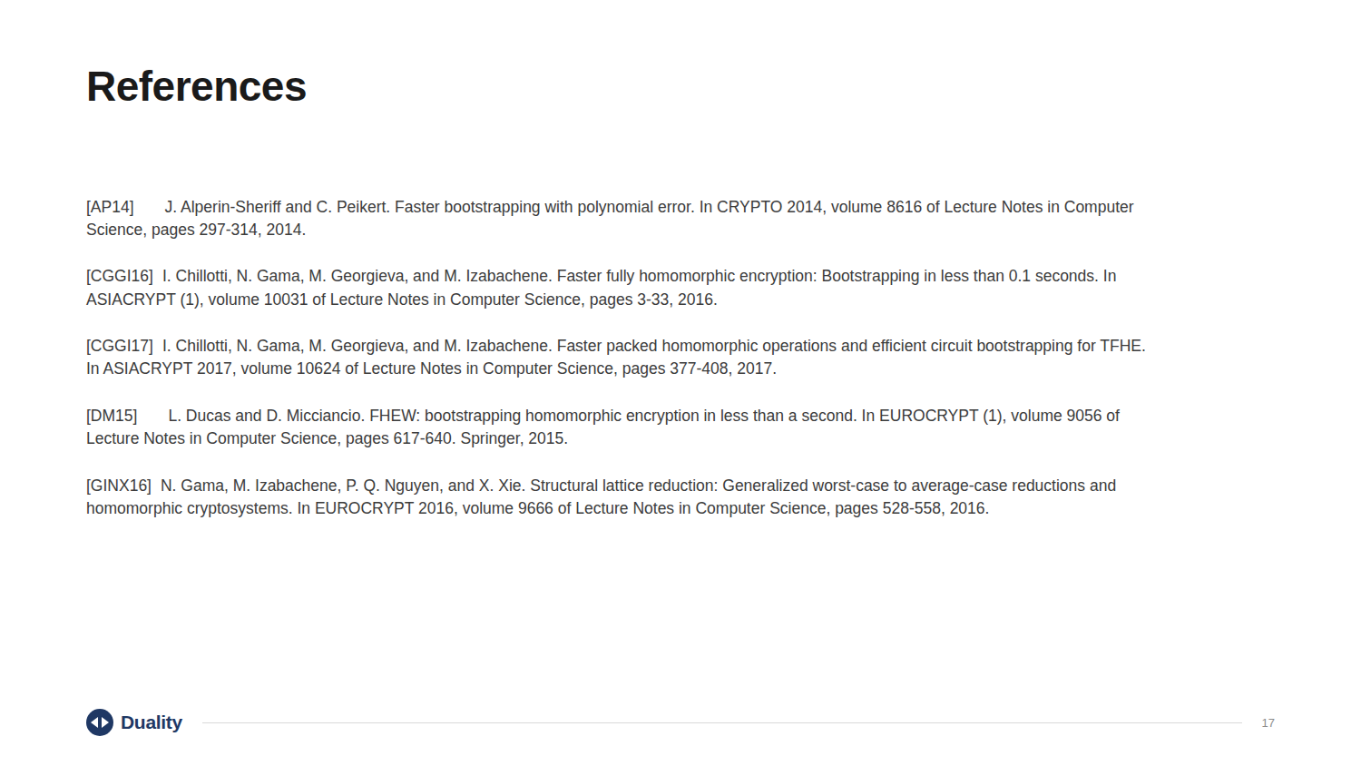References
[AP14] J. Alperin-Sheriff and C. Peikert. Faster bootstrapping with polynomial error. In CRYPTO 2014, volume 8616 of Lecture Notes in Computer Science, pages 297-314, 2014.
[CGGI16] I. Chillotti, N. Gama, M. Georgieva, and M. Izabachene. Faster fully homomorphic encryption: Bootstrapping in less than 0.1 seconds. In ASIACRYPT (1), volume 10031 of Lecture Notes in Computer Science, pages 3-33, 2016.
[CGGI17] I. Chillotti, N. Gama, M. Georgieva, and M. Izabachene. Faster packed homomorphic operations and efficient circuit bootstrapping for TFHE. In ASIACRYPT 2017, volume 10624 of Lecture Notes in Computer Science, pages 377-408, 2017.
[DM15] L. Ducas and D. Micciancio. FHEW: bootstrapping homomorphic encryption in less than a second. In EUROCRYPT (1), volume 9056 of Lecture Notes in Computer Science, pages 617-640. Springer, 2015.
[GINX16] N. Gama, M. Izabachene, P. Q. Nguyen, and X. Xie. Structural lattice reduction: Generalized worst-case to average-case reductions and homomorphic cryptosystems. In EUROCRYPT 2016, volume 9666 of Lecture Notes in Computer Science, pages 528-558, 2016.
Duality
17